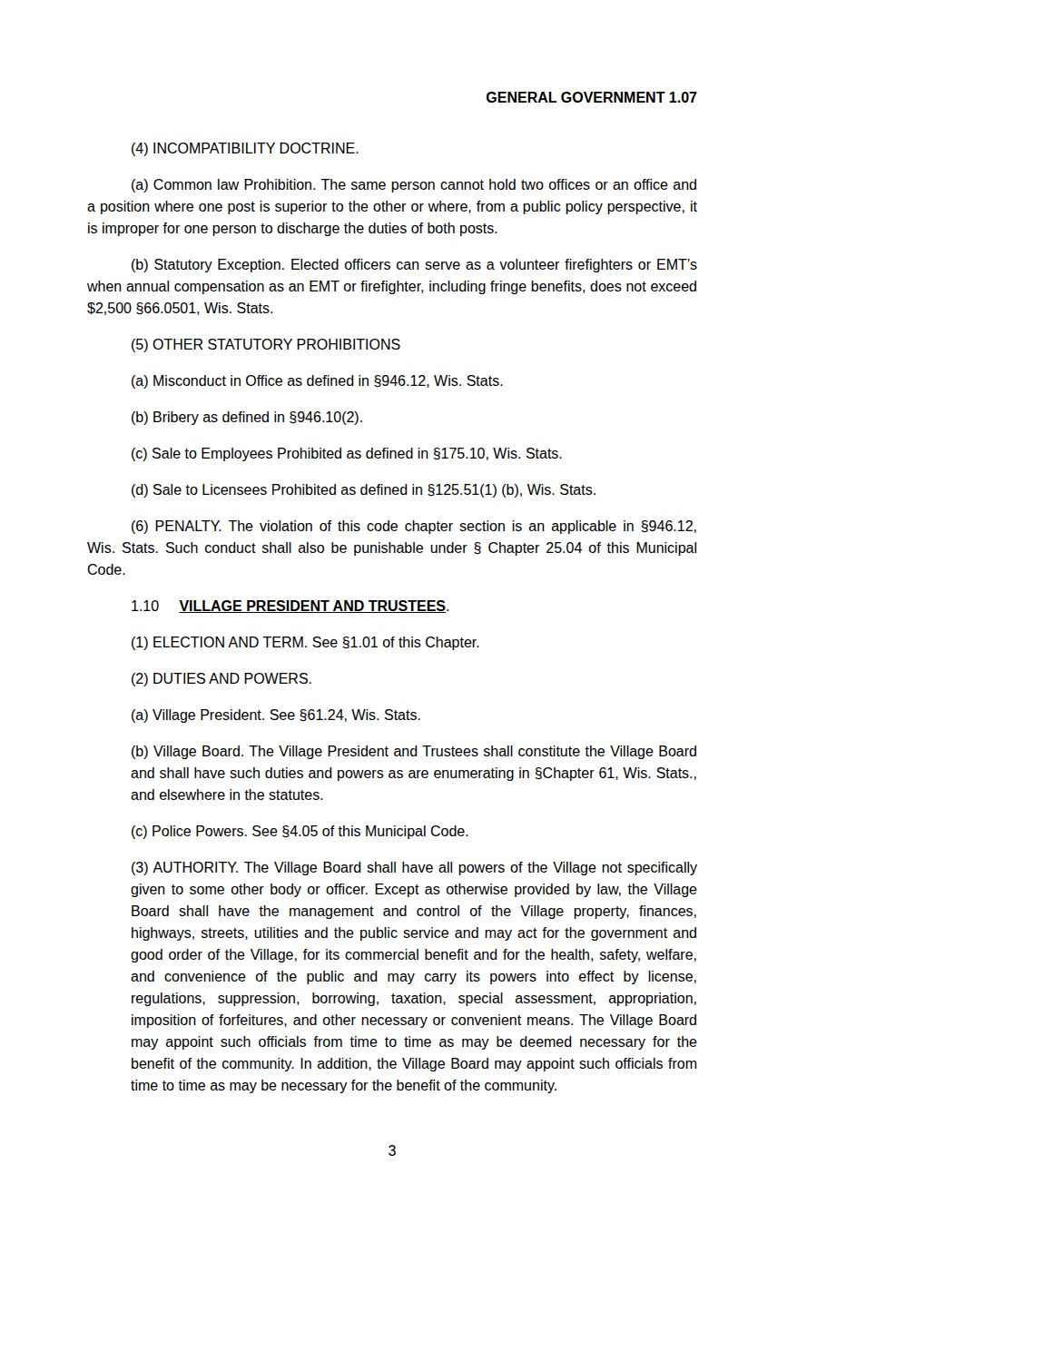GENERAL GOVERNMENT 1.07
(4) INCOMPATIBILITY DOCTRINE.
(a) Common law Prohibition. The same person cannot hold two offices or an office and a position where one post is superior to the other or where, from a public policy perspective, it is improper for one person to discharge the duties of both posts.
(b) Statutory Exception. Elected officers can serve as a volunteer firefighters or EMT’s when annual compensation as an EMT or firefighter, including fringe benefits, does not exceed $2,500 §66.0501, Wis. Stats.
(5) OTHER STATUTORY PROHIBITIONS
(a) Misconduct in Office as defined in §946.12, Wis. Stats.
(b) Bribery as defined in §946.10(2).
(c) Sale to Employees Prohibited as defined in §175.10, Wis. Stats.
(d) Sale to Licensees Prohibited as defined in §125.51(1) (b), Wis. Stats.
(6) PENALTY. The violation of this code chapter section is an applicable in §946.12, Wis. Stats. Such conduct shall also be punishable under § Chapter 25.04 of this Municipal Code.
1.10 VILLAGE PRESIDENT AND TRUSTEES.
(1) ELECTION AND TERM. See §1.01 of this Chapter.
(2) DUTIES AND POWERS.
(a) Village President. See §61.24, Wis. Stats.
(b) Village Board. The Village President and Trustees shall constitute the Village Board and shall have such duties and powers as are enumerating in §Chapter 61, Wis. Stats., and elsewhere in the statutes.
(c) Police Powers. See §4.05 of this Municipal Code.
(3) AUTHORITY. The Village Board shall have all powers of the Village not specifically given to some other body or officer. Except as otherwise provided by law, the Village Board shall have the management and control of the Village property, finances, highways, streets, utilities and the public service and may act for the government and good order of the Village, for its commercial benefit and for the health, safety, welfare, and convenience of the public and may carry its powers into effect by license, regulations, suppression, borrowing, taxation, special assessment, appropriation, imposition of forfeitures, and other necessary or convenient means. The Village Board may appoint such officials from time to time as may be deemed necessary for the benefit of the community. In addition, the Village Board may appoint such officials from time to time as may be necessary for the benefit of the community.
3